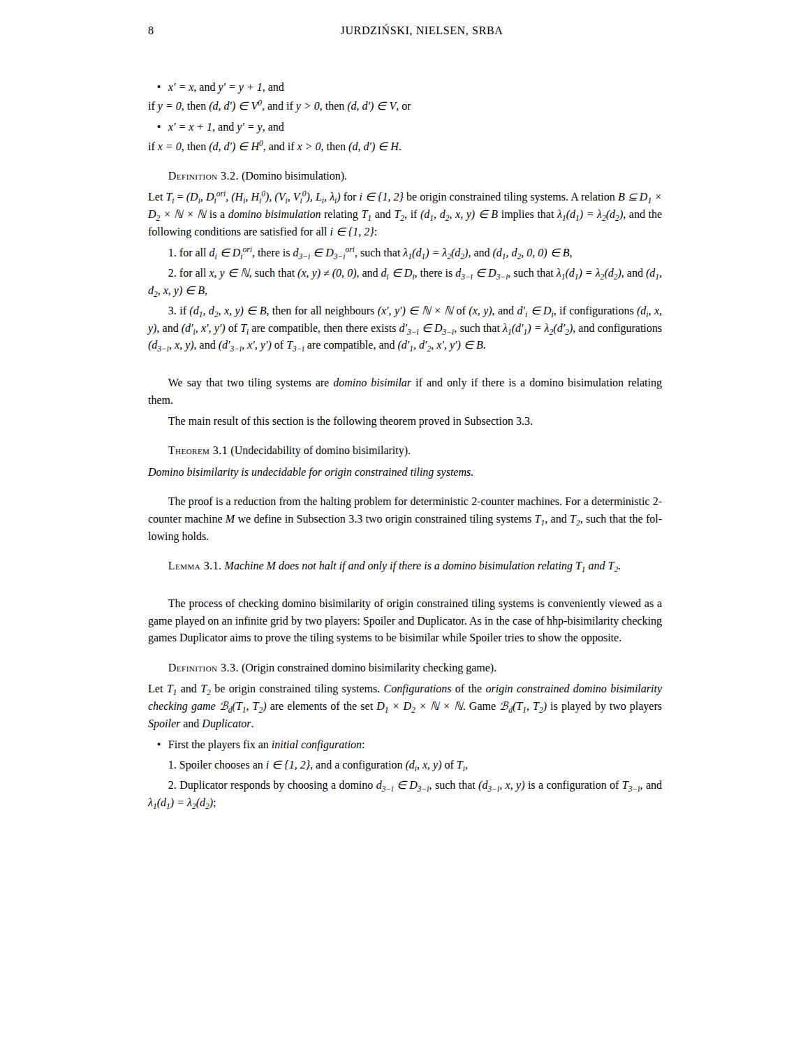8 JURDZIŃSKI, NIELSEN, SRBA
x′ = x, and y′ = y + 1, and
if y = 0, then (d, d′) ∈ V0, and if y > 0, then (d, d′) ∈ V, or
x′ = x + 1, and y′ = y, and
if x = 0, then (d, d′) ∈ H0, and if x > 0, then (d, d′) ∈ H.
Definition 3.2. (Domino bisimulation).
Let Ti = (Di, Diori, (Hi, Hi0), (Vi, Vi0), Li, λi) for i ∈ {1, 2} be origin constrained tiling systems. A relation B ⊆ D1 × D2 × ℕ × ℕ is a domino bisimulation relating T1 and T2, if (d1, d2, x, y) ∈ B implies that λ1(d1) = λ2(d2), and the following conditions are satisfied for all i ∈ {1, 2}:
for all di ∈ Diori, there is d3−i ∈ D3−iori, such that λ1(d1) = λ2(d2), and (d1, d2, 0, 0) ∈ B,
for all x, y ∈ ℕ, such that (x, y) ≠ (0, 0), and di ∈ Di, there is d3−i ∈ D3−i, such that λ1(d1) = λ2(d2), and (d1, d2, x, y) ∈ B,
if (d1, d2, x, y) ∈ B, then for all neighbours (x′, y′) ∈ ℕ × ℕ of (x, y), and d′i ∈ Di, if configurations (di, x, y), and (d′i, x′, y′) of Ti are compatible, then there exists d′3−i ∈ D3−i, such that λ1(d′1) = λ2(d′2), and configurations (d3−i, x, y), and (d′3−i, x′, y′) of T3−i are compatible, and (d′1, d′2, x′, y′) ∈ B.
We say that two tiling systems are domino bisimilar if and only if there is a domino bisimulation relating them.
The main result of this section is the following theorem proved in Subsection 3.3.
Theorem 3.1 (Undecidability of domino bisimilarity).
Domino bisimilarity is undecidable for origin constrained tiling systems.
The proof is a reduction from the halting problem for deterministic 2-counter machines. For a deterministic 2-counter machine M we define in Subsection 3.3 two origin constrained tiling systems T1, and T2, such that the following holds.
Lemma 3.1. Machine M does not halt if and only if there is a domino bisimulation relating T1 and T2.
The process of checking domino bisimilarity of origin constrained tiling systems is conveniently viewed as a game played on an infinite grid by two players: Spoiler and Duplicator. As in the case of hhp-bisimilarity checking games Duplicator aims to prove the tiling systems to be bisimilar while Spoiler tries to show the opposite.
Definition 3.3. (Origin constrained domino bisimilarity checking game).
Let T1 and T2 be origin constrained tiling systems. Configurations of the origin constrained domino bisimilarity checking game ℬd(T1, T2) are elements of the set D1 × D2 × ℕ × ℕ. Game ℬd(T1, T2) is played by two players Spoiler and Duplicator.
First the players fix an initial configuration:
Spoiler chooses an i ∈ {1, 2}, and a configuration (di, x, y) of Ti,
Duplicator responds by choosing a domino d3−i ∈ D3−i, such that (d3−i, x, y) is a configuration of T3−i, and λ1(d1) = λ2(d2);